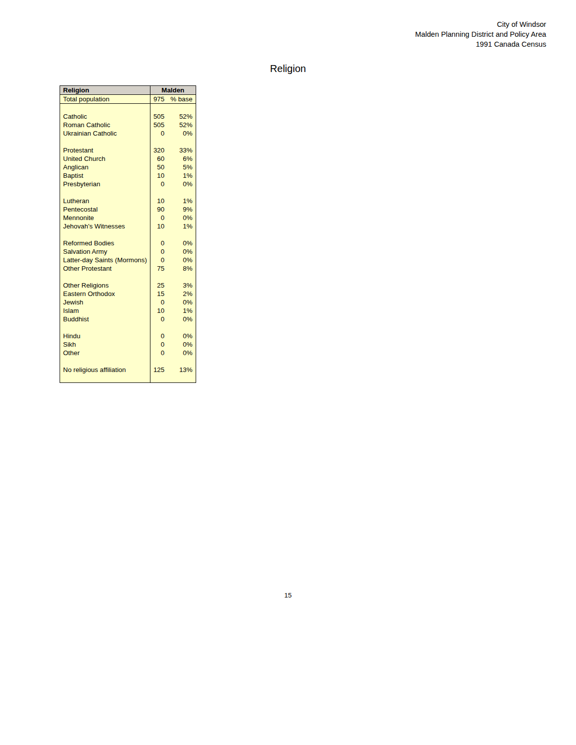City of Windsor
Malden Planning District and Policy Area
1991 Canada Census
Religion
| Religion | Malden |
| --- | --- |
| Total population | 975 | % base |
| Catholic | 505 | 52% |
| Roman Catholic | 505 | 52% |
| Ukrainian Catholic | 0 | 0% |
| Protestant | 320 | 33% |
| United Church | 60 | 6% |
| Anglican | 50 | 5% |
| Baptist | 10 | 1% |
| Presbyterian | 0 | 0% |
| Lutheran | 10 | 1% |
| Pentecostal | 90 | 9% |
| Mennonite | 0 | 0% |
| Jehovah's Witnesses | 10 | 1% |
| Reformed Bodies | 0 | 0% |
| Salvation Army | 0 | 0% |
| Latter-day Saints (Mormons) | 0 | 0% |
| Other Protestant | 75 | 8% |
| Other Religions | 25 | 3% |
| Eastern Orthodox | 15 | 2% |
| Jewish | 0 | 0% |
| Islam | 10 | 1% |
| Buddhist | 0 | 0% |
| Hindu | 0 | 0% |
| Sikh | 0 | 0% |
| Other | 0 | 0% |
| No religious affiliation | 125 | 13% |
15